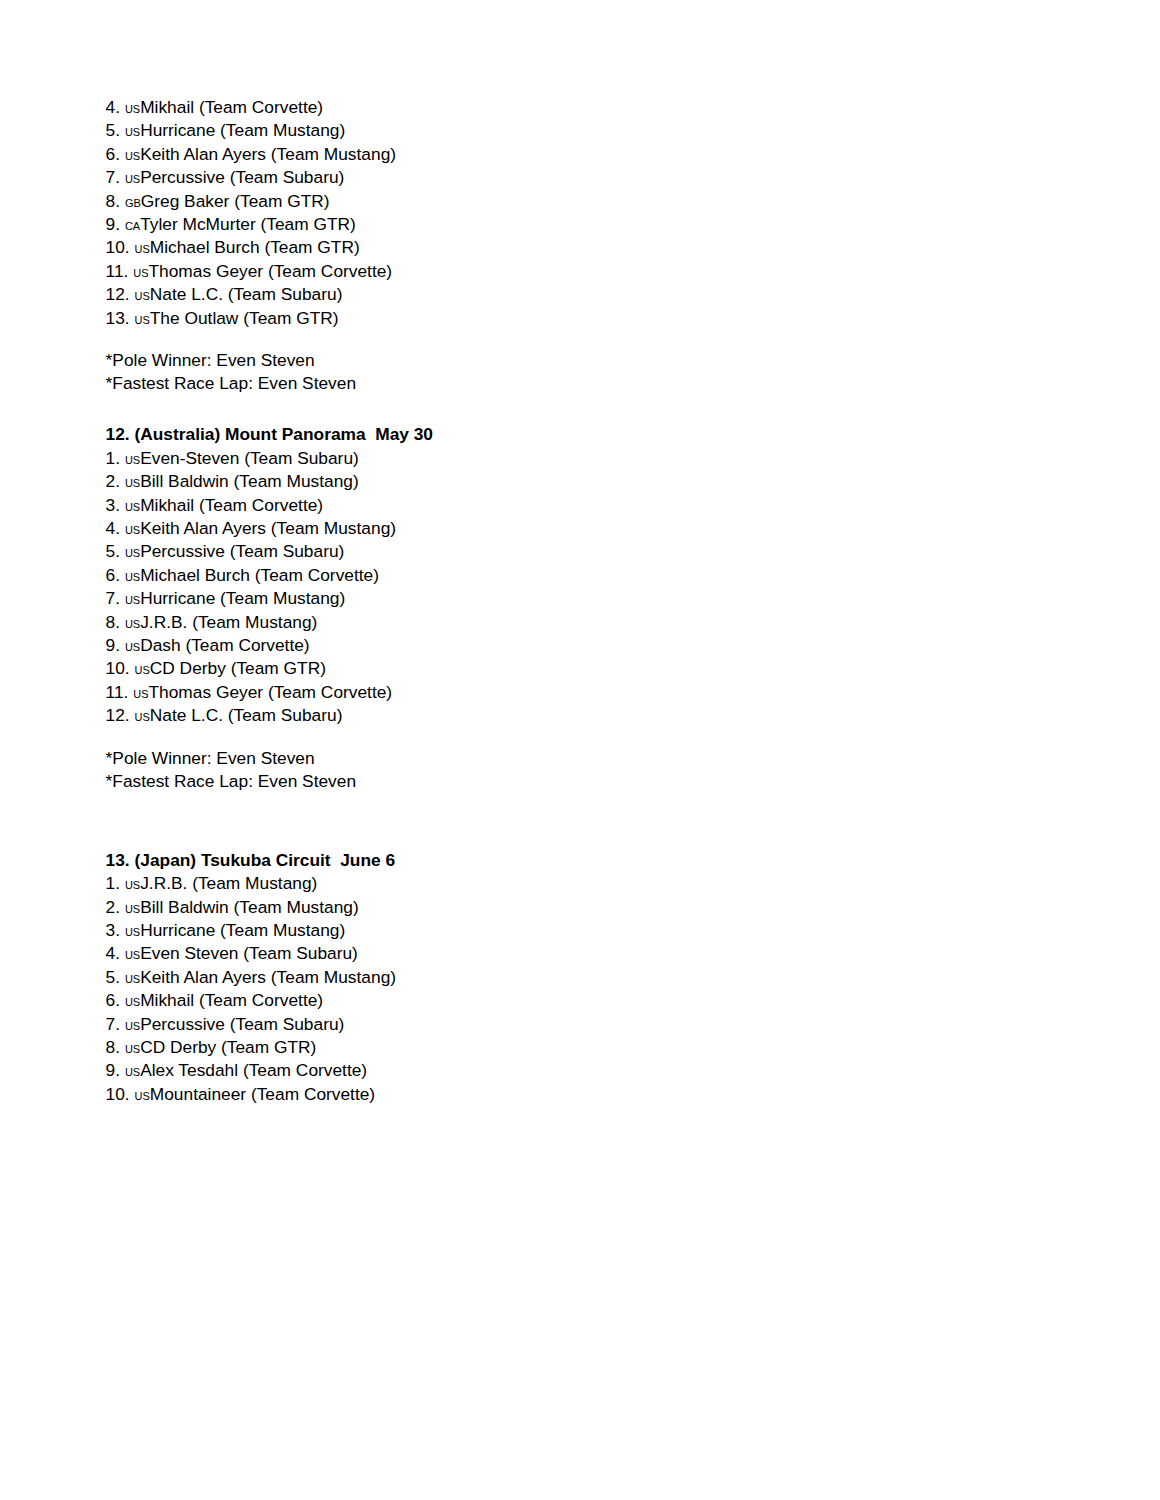4. us Mikhail (Team Corvette)
5. us Hurricane (Team Mustang)
6. us Keith Alan Ayers (Team Mustang)
7. us Percussive (Team Subaru)
8. gb Greg Baker (Team GTR)
9. ca Tyler McMurter (Team GTR)
10. us Michael Burch (Team GTR)
11. us Thomas Geyer (Team Corvette)
12. us Nate L.C. (Team Subaru)
13. us The Outlaw (Team GTR)
*Pole Winner: Even Steven
*Fastest Race Lap: Even Steven
12. (Australia) Mount Panorama May 30
1. us Even-Steven (Team Subaru)
2. us Bill Baldwin (Team Mustang)
3. us Mikhail (Team Corvette)
4. us Keith Alan Ayers (Team Mustang)
5. us Percussive (Team Subaru)
6. us Michael Burch (Team Corvette)
7. us Hurricane (Team Mustang)
8. us J.R.B. (Team Mustang)
9. us Dash (Team Corvette)
10. us CD Derby (Team GTR)
11. us Thomas Geyer (Team Corvette)
12. us Nate L.C. (Team Subaru)
*Pole Winner: Even Steven
*Fastest Race Lap: Even Steven
13. (Japan) Tsukuba Circuit June 6
1. us J.R.B. (Team Mustang)
2. us Bill Baldwin (Team Mustang)
3. us Hurricane (Team Mustang)
4. us Even Steven (Team Subaru)
5. us Keith Alan Ayers (Team Mustang)
6. us Mikhail (Team Corvette)
7. us Percussive (Team Subaru)
8. us CD Derby (Team GTR)
9. us Alex Tesdahl (Team Corvette)
10. us Mountaineer (Team Corvette)